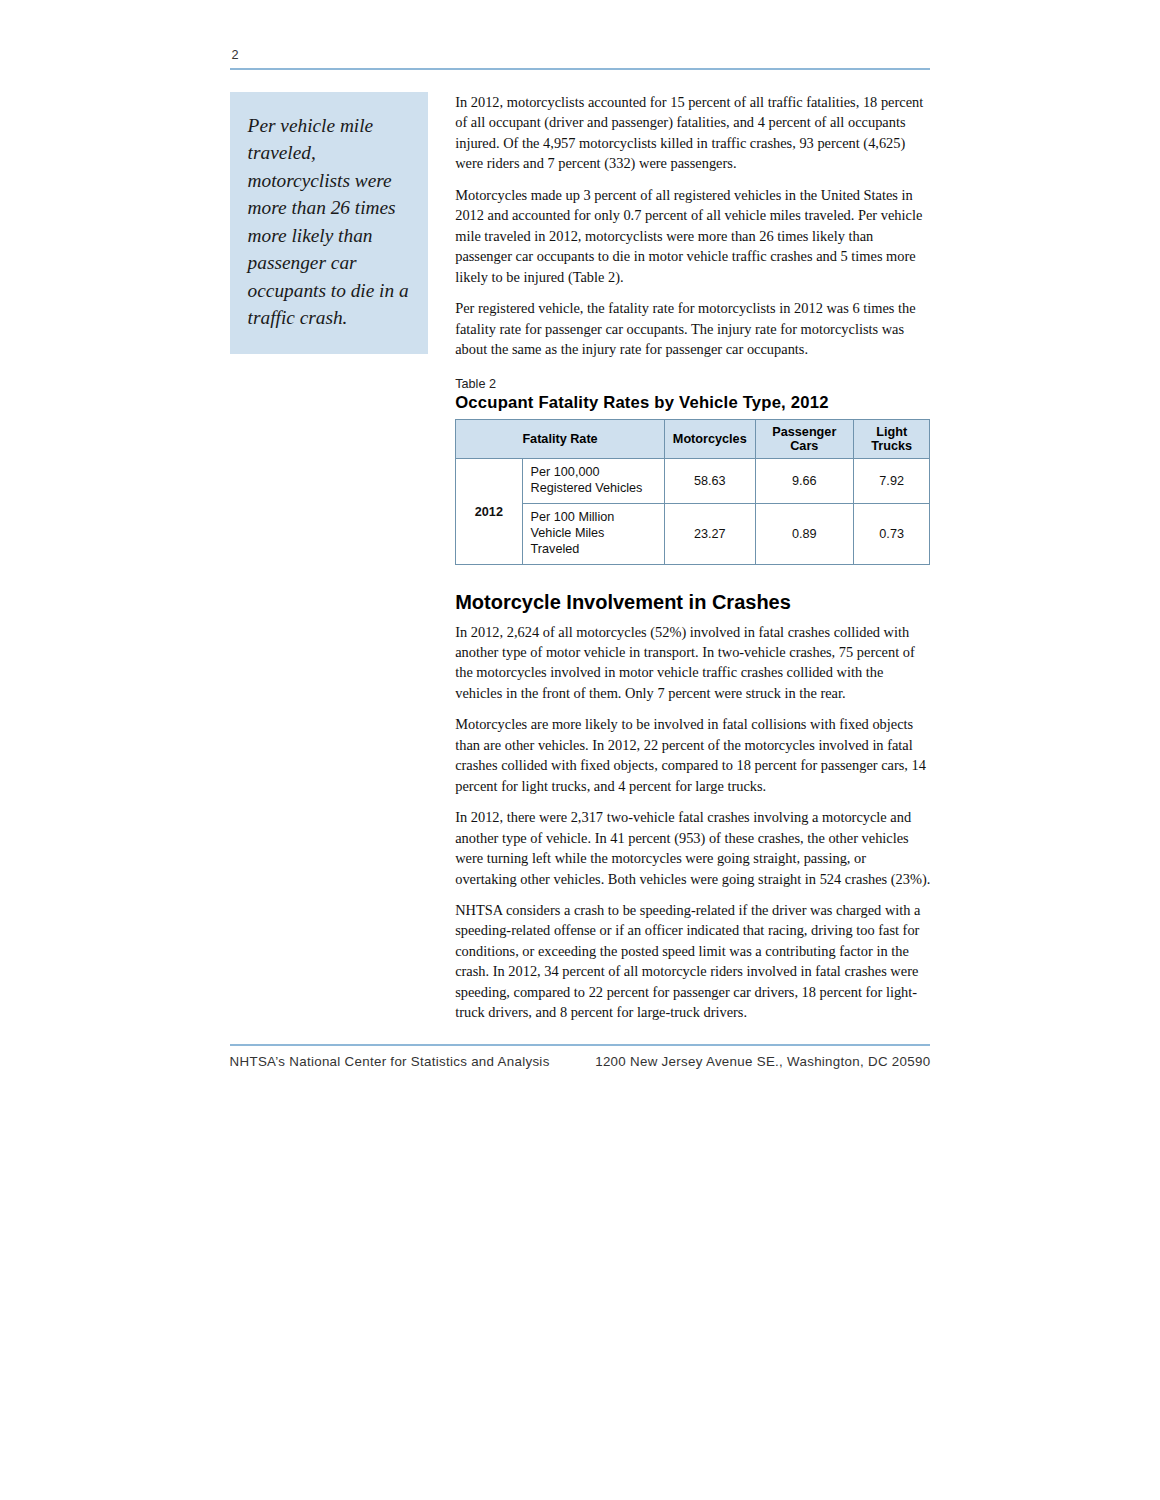2
Per vehicle mile traveled, motorcyclists were more than 26 times more likely than passenger car occupants to die in a traffic crash.
In 2012, motorcyclists accounted for 15 percent of all traffic fatalities, 18 percent of all occupant (driver and passenger) fatalities, and 4 percent of all occupants injured. Of the 4,957 motorcyclists killed in traffic crashes, 93 percent (4,625) were riders and 7 percent (332) were passengers.
Motorcycles made up 3 percent of all registered vehicles in the United States in 2012 and accounted for only 0.7 percent of all vehicle miles traveled. Per vehicle mile traveled in 2012, motorcyclists were more than 26 times likely than passenger car occupants to die in motor vehicle traffic crashes and 5 times more likely to be injured (Table 2).
Per registered vehicle, the fatality rate for motorcyclists in 2012 was 6 times the fatality rate for passenger car occupants. The injury rate for motorcyclists was about the same as the injury rate for passenger car occupants.
Table 2
Occupant Fatality Rates by Vehicle Type, 2012
| Fatality Rate | Motorcycles | Passenger Cars | Light Trucks |
| --- | --- | --- | --- |
| 2012 | Per 100,000 Registered Vehicles | 58.63 | 9.66 | 7.92 |
| Per 100 Million Vehicle Miles Traveled | 23.27 | 0.89 | 0.73 |
Motorcycle Involvement in Crashes
In 2012, 2,624 of all motorcycles (52%) involved in fatal crashes collided with another type of motor vehicle in transport. In two-vehicle crashes, 75 percent of the motorcycles involved in motor vehicle traffic crashes collided with the vehicles in the front of them. Only 7 percent were struck in the rear.
Motorcycles are more likely to be involved in fatal collisions with fixed objects than are other vehicles. In 2012, 22 percent of the motorcycles involved in fatal crashes collided with fixed objects, compared to 18 percent for passenger cars, 14 percent for light trucks, and 4 percent for large trucks.
In 2012, there were 2,317 two-vehicle fatal crashes involving a motorcycle and another type of vehicle. In 41 percent (953) of these crashes, the other vehicles were turning left while the motorcycles were going straight, passing, or overtaking other vehicles. Both vehicles were going straight in 524 crashes (23%).
NHTSA considers a crash to be speeding-related if the driver was charged with a speeding-related offense or if an officer indicated that racing, driving too fast for conditions, or exceeding the posted speed limit was a contributing factor in the crash. In 2012, 34 percent of all motorcycle riders involved in fatal crashes were speeding, compared to 22 percent for passenger car drivers, 18 percent for light-truck drivers, and 8 percent for large-truck drivers.
NHTSA’s National Center for Statistics and Analysis 1200 New Jersey Avenue SE., Washington, DC 20590